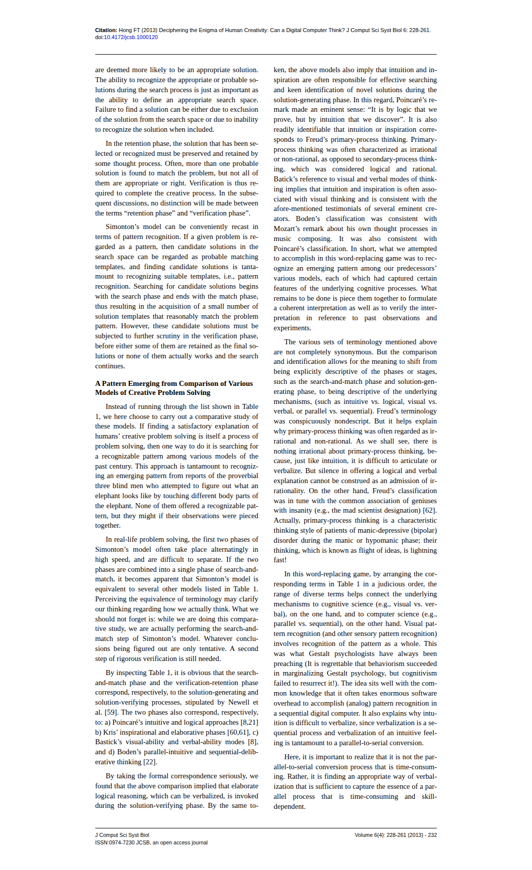Citation: Hong FT (2013) Deciphering the Enigma of Human Creativity: Can a Digital Computer Think? J Comput Sci Syst Biol 6: 228-261. doi:10.4172/jcsb.1000120
are deemed more likely to be an appropriate solution. The ability to recognize the appropriate or probable solutions during the search process is just as important as the ability to define an appropriate search space. Failure to find a solution can be either due to exclusion of the solution from the search space or due to inability to recognize the solution when included.
In the retention phase, the solution that has been selected or recognized must be preserved and retained by some thought process. Often, more than one probable solution is found to match the problem, but not all of them are appropriate or right. Verification is thus required to complete the creative process. In the subsequent discussions, no distinction will be made between the terms “retention phase” and “verification phase”.
Simonton’s model can be conveniently recast in terms of pattern recognition. If a given problem is regarded as a pattern, then candidate solutions in the search space can be regarded as probable matching templates, and finding candidate solutions is tantamount to recognizing suitable templates, i.e., pattern recognition. Searching for candidate solutions begins with the search phase and ends with the match phase, thus resulting in the acquisition of a small number of solution templates that reasonably match the problem pattern. However, these candidate solutions must be subjected to further scrutiny in the verification phase, before either some of them are retained as the final solutions or none of them actually works and the search continues.
A Pattern Emerging from Comparison of Various Models of Creative Problem Solving
Instead of running through the list shown in Table 1, we here choose to carry out a comparative study of these models. If finding a satisfactory explanation of humans’ creative problem solving is itself a process of problem solving, then one way to do it is searching for a recognizable pattern among various models of the past century. This approach is tantamount to recognizing an emerging pattern from reports of the proverbial three blind men who attempted to figure out what an elephant looks like by touching different body parts of the elephant. None of them offered a recognizable pattern, but they might if their observations were pieced together.
In real-life problem solving, the first two phases of Simonton’s model often take place alternatingly in high speed, and are difficult to separate. If the two phases are combined into a single phase of search-and-match, it becomes apparent that Simonton’s model is equivalent to several other models listed in Table 1. Perceiving the equivalence of terminology may clarify our thinking regarding how we actually think. What we should not forget is: while we are doing this comparative study, we are actually performing the search-and-match step of Simonton’s model. Whatever conclusions being figured out are only tentative. A second step of rigorous verification is still needed.
By inspecting Table 1, it is obvious that the search-and-match phase and the verification-retention phase correspond, respectively, to the solution-generating and solution-verifying processes, stipulated by Newell et al. [59]. The two phases also correspond, respectively, to: a) Poincaré’s intuitive and logical approaches [8,21] b) Kris’ inspirational and elaborative phases [60,61], c) Bastick’s visual-ability and verbal-ability modes [8], and d) Boden’s parallel-intuitive and sequential-deliberative thinking [22].
By taking the formal correspondence seriously, we found that the above comparison implied that elaborate logical reasoning, which can be verbalized, is invoked during the solution-verifying phase. By the same token, the above models also imply that intuition and inspiration are often responsible for effective searching and keen identification of novel solutions during the solution-generating phase. In this regard, Poincaré’s remark made an eminent sense: “It is by logic that we prove, but by intuition that we discover”. It is also readily identifiable that intuition or inspiration corresponds to Freud’s primary-process thinking. Primary-process thinking was often characterized as irrational or non-rational, as opposed to secondary-process thinking, which was considered logical and rational. Batick’s reference to visual and verbal modes of thinking implies that intuition and inspiration is often associated with visual thinking and is consistent with the afore-mentioned testimonials of several eminent creators. Boden’s classification was consistent with Mozart’s remark about his own thought processes in music composing. It was also consistent with Poincaré’s classification. In short, what we attempted to accomplish in this word-replacing game was to recognize an emerging pattern among our predecessors’ various models, each of which had captured certain features of the underlying cognitive processes. What remains to be done is piece them together to formulate a coherent interpretation as well as to verify the interpretation in reference to past observations and experiments.
The various sets of terminology mentioned above are not completely synonymous. But the comparison and identification allows for the meaning to shift from being explicitly descriptive of the phases or stages, such as the search-and-match phase and solution-generating phase, to being descriptive of the underlying mechanisms, (such as intuitive vs. logical, visual vs. verbal, or parallel vs. sequential). Freud’s terminology was conspicuously nondescript. But it helps explain why primary-process thinking was often regarded as irrational and non-rational. As we shall see, there is nothing irrational about primary-process thinking, because, just like intuition, it is difficult to articulate or verbalize. But silence in offering a logical and verbal explanation cannot be construed as an admission of irrationality. On the other hand, Freud’s classification was in tune with the common association of geniuses with insanity (e.g., the mad scientist designation) [62]. Actually, primary-process thinking is a characteristic thinking style of patients of manic-depressive (bipolar) disorder during the manic or hypomanic phase; their thinking, which is known as flight of ideas, is lightning fast!
In this word-replacing game, by arranging the corresponding terms in Table 1 in a judicious order, the range of diverse terms helps connect the underlying mechanisms to cognitive science (e.g., visual vs. verbal), on the one hand, and to computer science (e.g., parallel vs. sequential), on the other hand. Visual pattern recognition (and other sensory pattern recognition) involves recognition of the pattern as a whole. This was what Gestalt psychologists have always been preaching (It is regrettable that behaviorism succeeded in marginalizing Gestalt psychology, but cognitivism failed to resurrect it!). The idea sits well with the common knowledge that it often takes enormous software overhead to accomplish (analog) pattern recognition in a sequential digital computer. It also explains why intuition is difficult to verbalize, since verbalization is a sequential process and verbalization of an intuitive feeling is tantamount to a parallel-to-serial conversion.
Here, it is important to realize that it is not the parallel-to-serial conversion process that is time-consuming. Rather, it is finding an appropriate way of verbalization that is sufficient to capture the essence of a parallel process that is time-consuming and skill-dependent.
J Comput Sci Syst Biol
ISSN:0974-7230 JCSB, an open access journal
Volume 6(4): 228-261 (2013) - 232